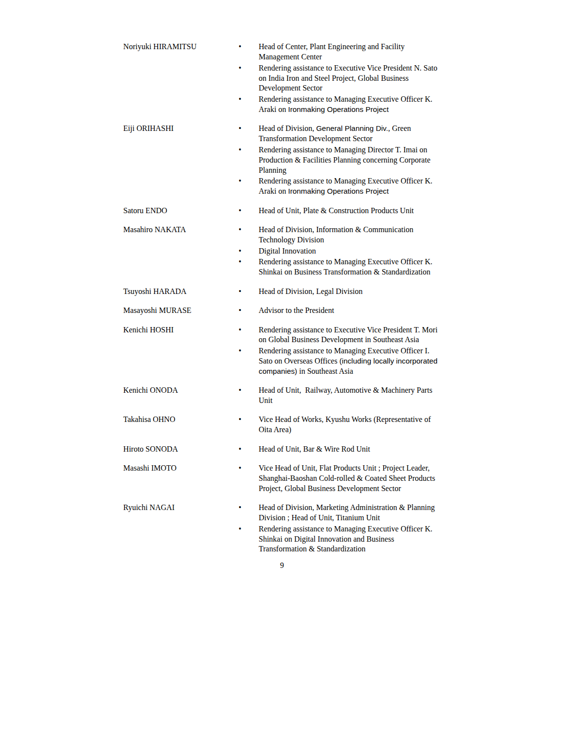| Noriyuki HIRAMITSU | Head of Center, Plant Engineering and Facility Management Center Rendering assistance to Executive Vice President N. Sato on India Iron and Steel Project, Global Business Development Sector Rendering assistance to Managing Executive Officer K. Araki on Ironmaking Operations Project |
| Eiji ORIHASHI | Head of Division, General Planning Div. , Green Transformation Development Sector Rendering assistance to Managing Director T. Imai on Production & Facilities Planning concerning Corporate Planning Rendering assistance to Managing Executive Officer K. Araki on Ironmaking Operations Project |
| Satoru ENDO | Head of Unit, Plate & Construction Products Unit |
| Masahiro NAKATA | Head of Division, Information & Communication Technology Division Digital Innovation Rendering assistance to Managing Executive Officer K. Shinkai on Business Transformation & Standardization |
| Tsuyoshi HARADA | Head of Division, Legal Division |
| Masayoshi MURASE | Advisor to the President |
| Kenichi HOSHI | Rendering assistance to Executive Vice President T. Mori on Global Business Development in Southeast Asia Rendering assistance to Managing Executive Officer I. Sato on Overseas Offices (including locally incorporated companies) in Southeast Asia |
| Kenichi ONODA | Head of Unit, Railway, Automotive & Machinery Parts Unit |
| Takahisa OHNO | Vice Head of Works, Kyushu Works (Representative of Oita Area) |
| Hiroto SONODA | Head of Unit, Bar & Wire Rod Unit |
| Masashi IMOTO | Vice Head of Unit, Flat Products Unit ; Project Leader, Shanghai-Baoshan Cold-rolled & Coated Sheet Products Project, Global Business Development Sector |
| Ryuichi NAGAI | Head of Division, Marketing Administration & Planning Division ; Head of Unit, Titanium Unit Rendering assistance to Managing Executive Officer K. Shinkai on Digital Innovation and Business Transformation & Standardization |
9